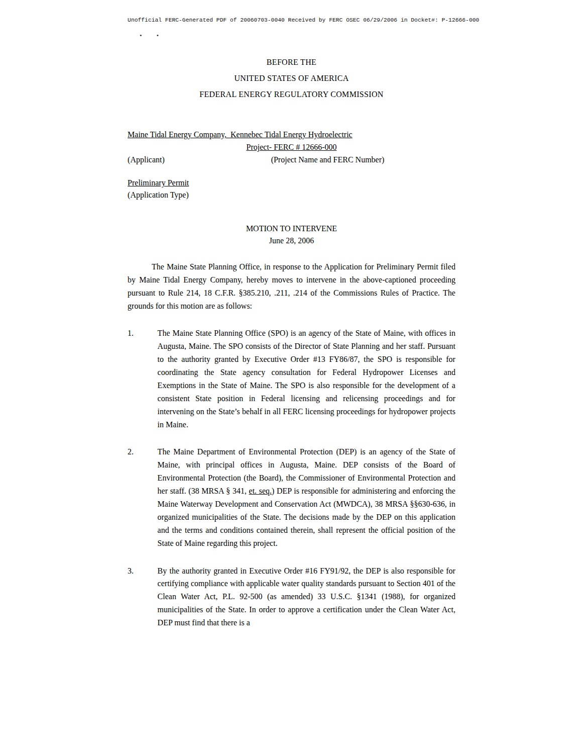Unofficial FERC-Generated PDF of 20060703-0040 Received by FERC OSEC 06/29/2006 in Docket#: P-12666-000
• •
BEFORE THE
UNITED STATES OF AMERICA
FEDERAL ENERGY REGULATORY COMMISSION
Maine Tidal Energy Company, Kennebec Tidal Energy Hydroelectric
Project- FERC # 12666-000
(Applicant)
(Project Name and FERC Number)
Preliminary Permit
(Application Type)
MOTION TO INTERVENE
June 28, 2006
The Maine State Planning Office, in response to the Application for Preliminary Permit filed by Maine Tidal Energy Company, hereby moves to intervene in the above-captioned proceeding pursuant to Rule 214, 18 C.F.R. §385.210, .211, .214 of the Commissions Rules of Practice. The grounds for this motion are as follows:
1. The Maine State Planning Office (SPO) is an agency of the State of Maine, with offices in Augusta, Maine. The SPO consists of the Director of State Planning and her staff. Pursuant to the authority granted by Executive Order #13 FY86/87, the SPO is responsible for coordinating the State agency consultation for Federal Hydropower Licenses and Exemptions in the State of Maine. The SPO is also responsible for the development of a consistent State position in Federal licensing and relicensing proceedings and for intervening on the State’s behalf in all FERC licensing proceedings for hydropower projects in Maine.
2. The Maine Department of Environmental Protection (DEP) is an agency of the State of Maine, with principal offices in Augusta, Maine. DEP consists of the Board of Environmental Protection (the Board), the Commissioner of Environmental Protection and her staff. (38 MRSA § 341, et. seq.) DEP is responsible for administering and enforcing the Maine Waterway Development and Conservation Act (MWDCA), 38 MRSA §§630-636, in organized municipalities of the State. The decisions made by the DEP on this application and the terms and conditions contained therein, shall represent the official position of the State of Maine regarding this project.
3. By the authority granted in Executive Order #16 FY91/92, the DEP is also responsible for certifying compliance with applicable water quality standards pursuant to Section 401 of the Clean Water Act, P.L. 92-500 (as amended) 33 U.S.C. §1341 (1988), for organized municipalities of the State. In order to approve a certification under the Clean Water Act, DEP must find that there is a